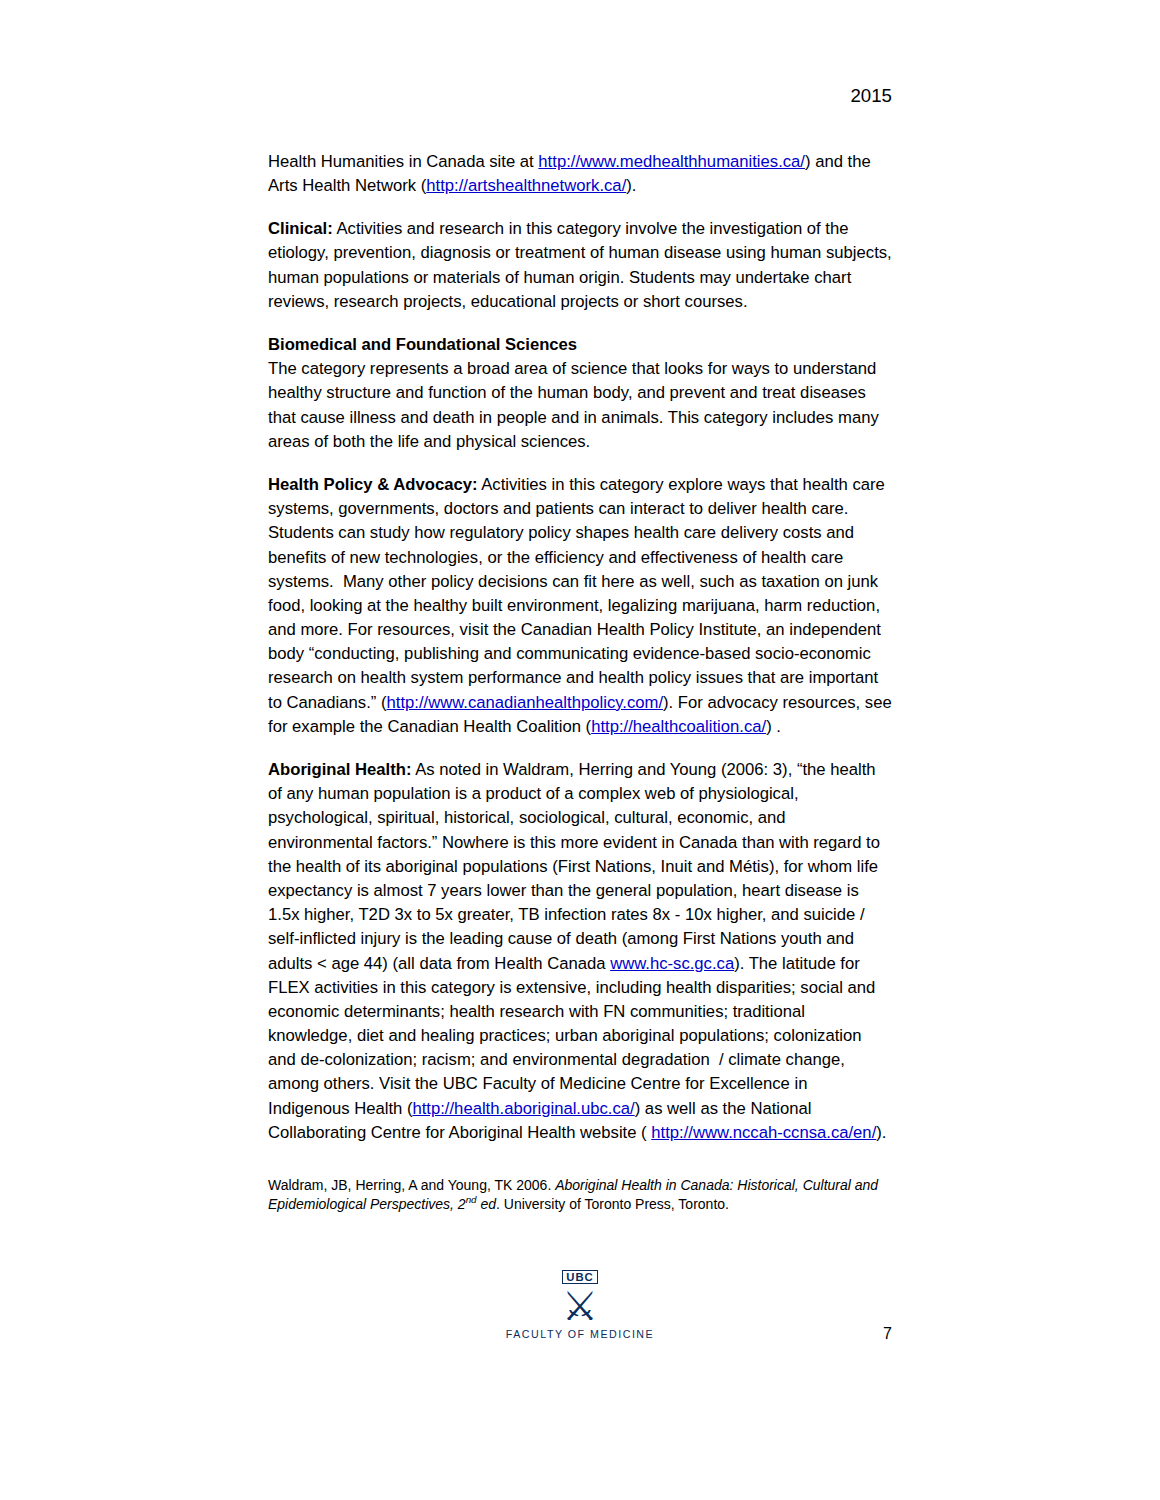2015
Health Humanities in Canada site at http://www.medhealthhumanities.ca/) and the Arts Health Network (http://artshealthnetwork.ca/).
Clinical: Activities and research in this category involve the investigation of the etiology, prevention, diagnosis or treatment of human disease using human subjects, human populations or materials of human origin. Students may undertake chart reviews, research projects, educational projects or short courses.
Biomedical and Foundational Sciences
The category represents a broad area of science that looks for ways to understand healthy structure and function of the human body, and prevent and treat diseases that cause illness and death in people and in animals. This category includes many areas of both the life and physical sciences.
Health Policy & Advocacy: Activities in this category explore ways that health care systems, governments, doctors and patients can interact to deliver health care. Students can study how regulatory policy shapes health care delivery costs and benefits of new technologies, or the efficiency and effectiveness of health care systems. Many other policy decisions can fit here as well, such as taxation on junk food, looking at the healthy built environment, legalizing marijuana, harm reduction, and more. For resources, visit the Canadian Health Policy Institute, an independent body “conducting, publishing and communicating evidence-based socio-economic research on health system performance and health policy issues that are important to Canadians.” (http://www.canadianhealthpolicy.com/). For advocacy resources, see for example the Canadian Health Coalition (http://healthcoalition.ca/) .
Aboriginal Health: As noted in Waldram, Herring and Young (2006: 3), “the health of any human population is a product of a complex web of physiological, psychological, spiritual, historical, sociological, cultural, economic, and environmental factors.” Nowhere is this more evident in Canada than with regard to the health of its aboriginal populations (First Nations, Inuit and Métis), for whom life expectancy is almost 7 years lower than the general population, heart disease is 1.5x higher, T2D 3x to 5x greater, TB infection rates 8x - 10x higher, and suicide / self-inflicted injury is the leading cause of death (among First Nations youth and adults < age 44) (all data from Health Canada www.hc-sc.gc.ca). The latitude for FLEX activities in this category is extensive, including health disparities; social and economic determinants; health research with FN communities; traditional knowledge, diet and healing practices; urban aboriginal populations; colonization and de-colonization; racism; and environmental degradation / climate change, among others. Visit the UBC Faculty of Medicine Centre for Excellence in Indigenous Health (http://health.aboriginal.ubc.ca/) as well as the National Collaborating Centre for Aboriginal Health website ( http://www.nccah-ccnsa.ca/en/).
Waldram, JB, Herring, A and Young, TK 2006. Aboriginal Health in Canada: Historical, Cultural and Epidemiological Perspectives, 2nd ed. University of Toronto Press, Toronto.
UBC
⚔
FACULTY OF MEDICINE
7